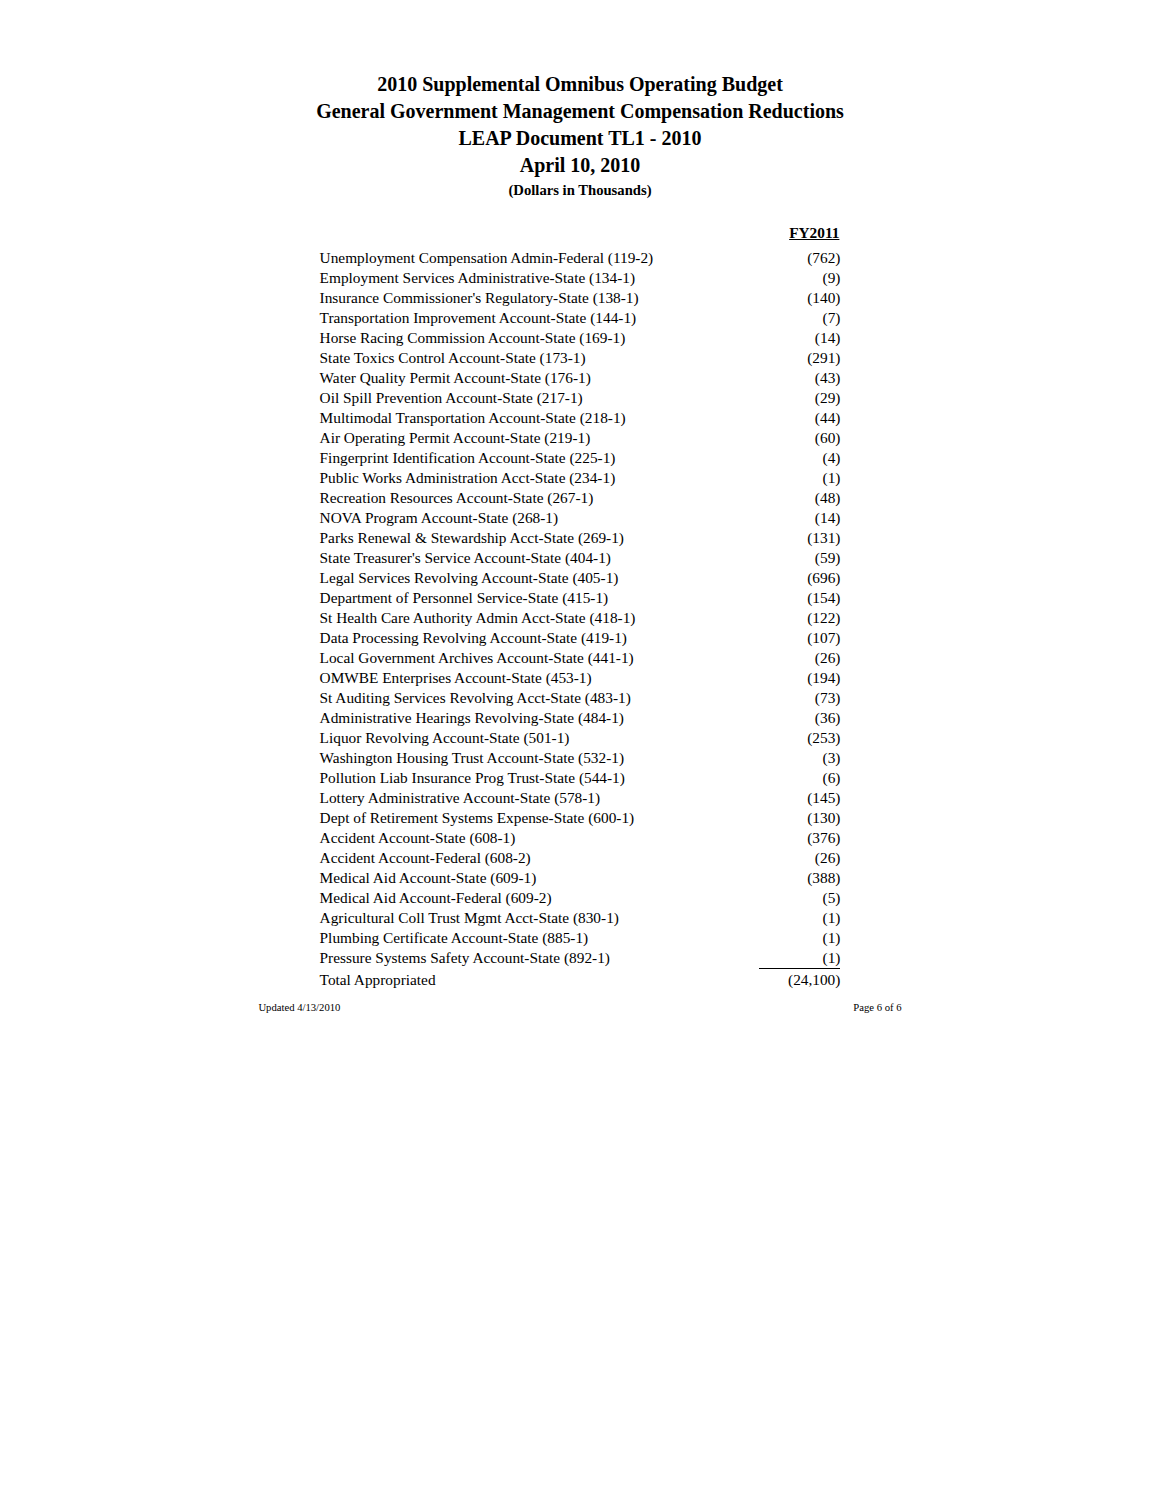2010 Supplemental Omnibus Operating Budget
General Government Management Compensation Reductions
LEAP Document TL1 - 2010
April 10, 2010
(Dollars in Thousands)
| | FY2011 |
| --- | --- |
| Unemployment Compensation Admin-Federal (119-2) | (762) |
| Employment Services Administrative-State (134-1) | (9) |
| Insurance Commissioner's Regulatory-State (138-1) | (140) |
| Transportation Improvement Account-State (144-1) | (7) |
| Horse Racing Commission Account-State (169-1) | (14) |
| State Toxics Control Account-State (173-1) | (291) |
| Water Quality Permit Account-State (176-1) | (43) |
| Oil Spill Prevention Account-State (217-1) | (29) |
| Multimodal Transportation Account-State (218-1) | (44) |
| Air Operating Permit Account-State (219-1) | (60) |
| Fingerprint Identification Account-State (225-1) | (4) |
| Public Works Administration Acct-State (234-1) | (1) |
| Recreation Resources Account-State (267-1) | (48) |
| NOVA Program Account-State (268-1) | (14) |
| Parks Renewal & Stewardship Acct-State (269-1) | (131) |
| State Treasurer's Service Account-State (404-1) | (59) |
| Legal Services Revolving Account-State (405-1) | (696) |
| Department of Personnel Service-State (415-1) | (154) |
| St Health Care Authority Admin Acct-State (418-1) | (122) |
| Data Processing Revolving Account-State (419-1) | (107) |
| Local Government Archives Account-State (441-1) | (26) |
| OMWBE Enterprises Account-State (453-1) | (194) |
| St Auditing Services Revolving Acct-State (483-1) | (73) |
| Administrative Hearings Revolving-State (484-1) | (36) |
| Liquor Revolving Account-State (501-1) | (253) |
| Washington Housing Trust Account-State (532-1) | (3) |
| Pollution Liab Insurance Prog Trust-State (544-1) | (6) |
| Lottery Administrative Account-State (578-1) | (145) |
| Dept of Retirement Systems Expense-State (600-1) | (130) |
| Accident Account-State (608-1) | (376) |
| Accident Account-Federal (608-2) | (26) |
| Medical Aid Account-State (609-1) | (388) |
| Medical Aid Account-Federal (609-2) | (5) |
| Agricultural Coll Trust Mgmt Acct-State (830-1) | (1) |
| Plumbing Certificate Account-State (885-1) | (1) |
| Pressure Systems Safety Account-State (892-1) | (1) |
| Total Appropriated | (24,100) |
Updated 4/13/2010 Page 6 of 6